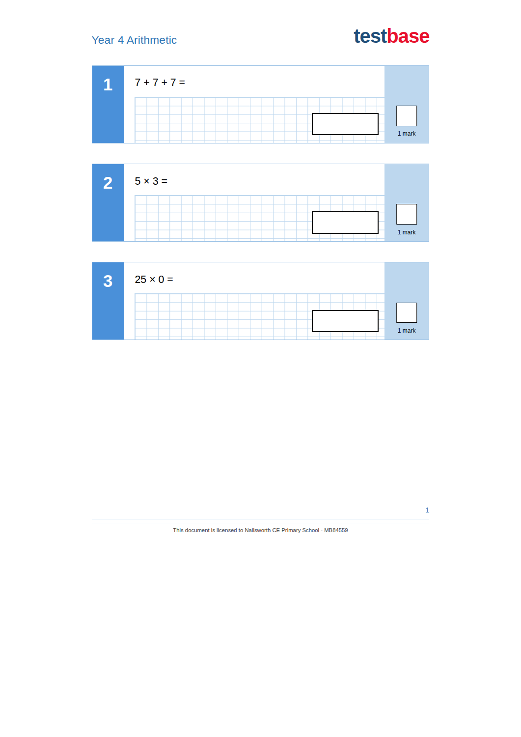Year 4 Arithmetic
test base
1
7 + 7 + 7 =
1 mark
2
5 × 3 =
1 mark
3
25 × 0 =
1 mark
1
This document is licensed to Nailsworth CE Primary School - MB84559